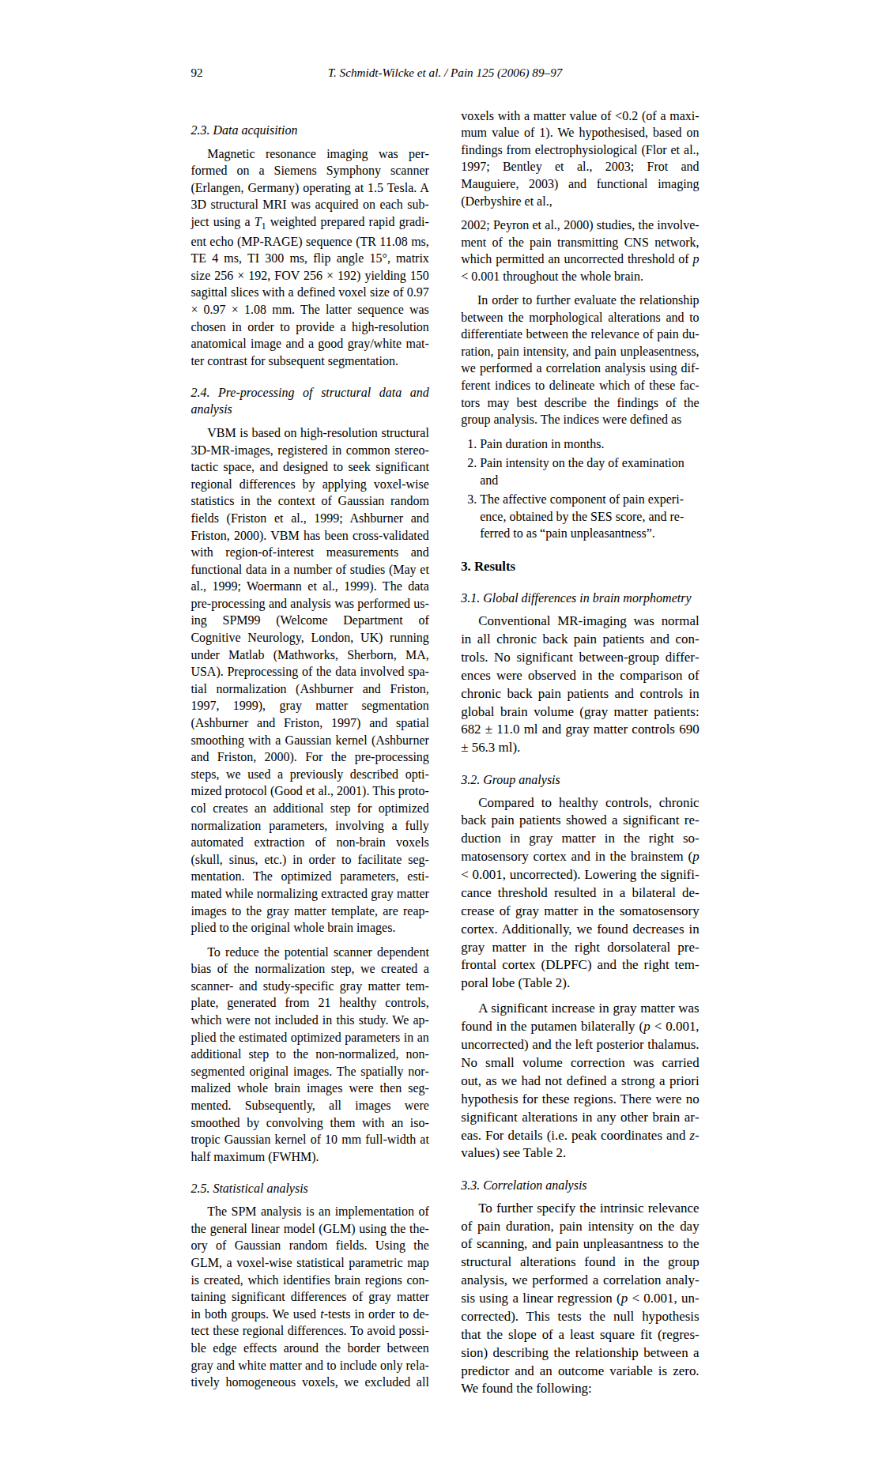92 T. Schmidt-Wilcke et al. / Pain 125 (2006) 89–97
2.3. Data acquisition
Magnetic resonance imaging was performed on a Siemens Symphony scanner (Erlangen, Germany) operating at 1.5 Tesla. A 3D structural MRI was acquired on each subject using a T1 weighted prepared rapid gradient echo (MP-RAGE) sequence (TR 11.08 ms, TE 4 ms, TI 300 ms, flip angle 15°, matrix size 256 × 192, FOV 256 × 192) yielding 150 sagittal slices with a defined voxel size of 0.97 × 0.97 × 1.08 mm. The latter sequence was chosen in order to provide a high-resolution anatomical image and a good gray/white matter contrast for subsequent segmentation.
2.4. Pre-processing of structural data and analysis
VBM is based on high-resolution structural 3D-MR-images, registered in common stereotactic space, and designed to seek significant regional differences by applying voxel-wise statistics in the context of Gaussian random fields (Friston et al., 1999; Ashburner and Friston, 2000). VBM has been cross-validated with region-of-interest measurements and functional data in a number of studies (May et al., 1999; Woermann et al., 1999). The data pre-processing and analysis was performed using SPM99 (Welcome Department of Cognitive Neurology, London, UK) running under Matlab (Mathworks, Sherborn, MA, USA). Preprocessing of the data involved spatial normalization (Ashburner and Friston, 1997, 1999), gray matter segmentation (Ashburner and Friston, 1997) and spatial smoothing with a Gaussian kernel (Ashburner and Friston, 2000). For the pre-processing steps, we used a previously described optimized protocol (Good et al., 2001). This protocol creates an additional step for optimized normalization parameters, involving a fully automated extraction of non-brain voxels (skull, sinus, etc.) in order to facilitate segmentation. The optimized parameters, estimated while normalizing extracted gray matter images to the gray matter template, are reapplied to the original whole brain images.
To reduce the potential scanner dependent bias of the normalization step, we created a scanner- and study-specific gray matter template, generated from 21 healthy controls, which were not included in this study. We applied the estimated optimized parameters in an additional step to the non-normalized, non-segmented original images. The spatially normalized whole brain images were then segmented. Subsequently, all images were smoothed by convolving them with an isotropic Gaussian kernel of 10 mm full-width at half maximum (FWHM).
2.5. Statistical analysis
The SPM analysis is an implementation of the general linear model (GLM) using the theory of Gaussian random fields. Using the GLM, a voxel-wise statistical parametric map is created, which identifies brain regions containing significant differences of gray matter in both groups. We used t-tests in order to detect these regional differences. To avoid possible edge effects around the border between gray and white matter and to include only relatively homogeneous voxels, we excluded all voxels with a matter value of <0.2 (of a maximum value of 1). We hypothesised, based on findings from electrophysiological (Flor et al., 1997; Bentley et al., 2003; Frot and Mauguiere, 2003) and functional imaging (Derbyshire et al.,
2002; Peyron et al., 2000) studies, the involvement of the pain transmitting CNS network, which permitted an uncorrected threshold of p < 0.001 throughout the whole brain.
In order to further evaluate the relationship between the morphological alterations and to differentiate between the relevance of pain duration, pain intensity, and pain unpleasentness, we performed a correlation analysis using different indices to delineate which of these factors may best describe the findings of the group analysis. The indices were defined as
Pain duration in months.
Pain intensity on the day of examination and
The affective component of pain experience, obtained by the SES score, and referred to as “pain unpleasantness”.
3. Results
3.1. Global differences in brain morphometry
Conventional MR-imaging was normal in all chronic back pain patients and controls. No significant between-group differences were observed in the comparison of chronic back pain patients and controls in global brain volume (gray matter patients: 682 ± 11.0 ml and gray matter controls 690 ± 56.3 ml).
3.2. Group analysis
Compared to healthy controls, chronic back pain patients showed a significant reduction in gray matter in the right somatosensory cortex and in the brainstem (p < 0.001, uncorrected). Lowering the significance threshold resulted in a bilateral decrease of gray matter in the somatosensory cortex. Additionally, we found decreases in gray matter in the right dorsolateral prefrontal cortex (DLPFC) and the right temporal lobe (Table 2).
A significant increase in gray matter was found in the putamen bilaterally (p < 0.001, uncorrected) and the left posterior thalamus. No small volume correction was carried out, as we had not defined a strong a priori hypothesis for these regions. There were no significant alterations in any other brain areas. For details (i.e. peak coordinates and z-values) see Table 2.
3.3. Correlation analysis
To further specify the intrinsic relevance of pain duration, pain intensity on the day of scanning, and pain unpleasantness to the structural alterations found in the group analysis, we performed a correlation analysis using a linear regression (p < 0.001, uncorrected). This tests the null hypothesis that the slope of a least square fit (regression) describing the relationship between a predictor and an outcome variable is zero. We found the following: